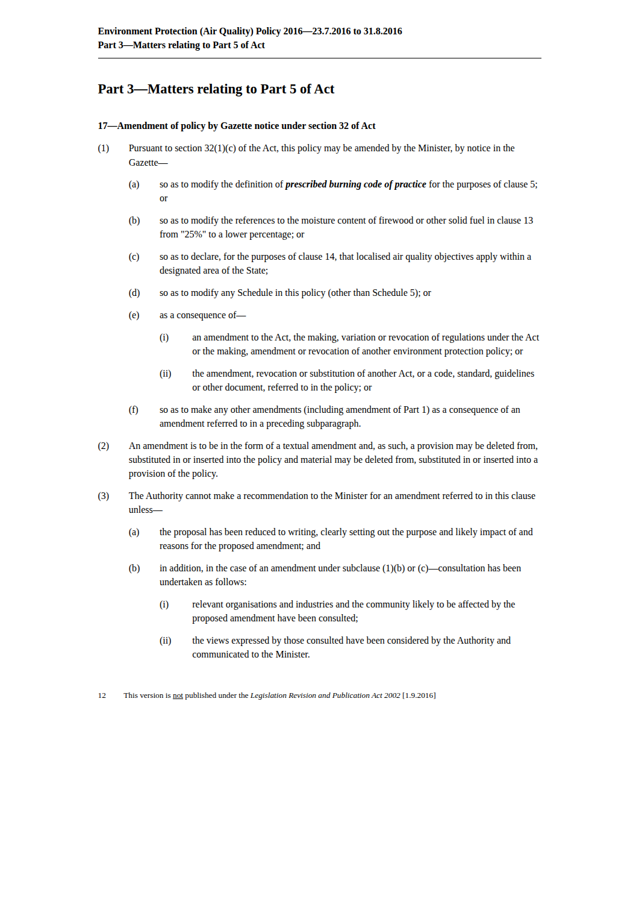Environment Protection (Air Quality) Policy 2016—23.7.2016 to 31.8.2016 Part 3—Matters relating to Part 5 of Act
Part 3—Matters relating to Part 5 of Act
17—Amendment of policy by Gazette notice under section 32 of Act
(1) Pursuant to section 32(1)(c) of the Act, this policy may be amended by the Minister, by notice in the Gazette—
(a) so as to modify the definition of prescribed burning code of practice for the purposes of clause 5; or
(b) so as to modify the references to the moisture content of firewood or other solid fuel in clause 13 from "25%" to a lower percentage; or
(c) so as to declare, for the purposes of clause 14, that localised air quality objectives apply within a designated area of the State;
(d) so as to modify any Schedule in this policy (other than Schedule 5); or
(e) as a consequence of—
(i) an amendment to the Act, the making, variation or revocation of regulations under the Act or the making, amendment or revocation of another environment protection policy; or
(ii) the amendment, revocation or substitution of another Act, or a code, standard, guidelines or other document, referred to in the policy; or
(f) so as to make any other amendments (including amendment of Part 1) as a consequence of an amendment referred to in a preceding subparagraph.
(2) An amendment is to be in the form of a textual amendment and, as such, a provision may be deleted from, substituted in or inserted into the policy and material may be deleted from, substituted in or inserted into a provision of the policy.
(3) The Authority cannot make a recommendation to the Minister for an amendment referred to in this clause unless—
(a) the proposal has been reduced to writing, clearly setting out the purpose and likely impact of and reasons for the proposed amendment; and
(b) in addition, in the case of an amendment under subclause (1)(b) or (c)—consultation has been undertaken as follows:
(i) relevant organisations and industries and the community likely to be affected by the proposed amendment have been consulted;
(ii) the views expressed by those consulted have been considered by the Authority and communicated to the Minister.
12 This version is not published under the Legislation Revision and Publication Act 2002 [1.9.2016]